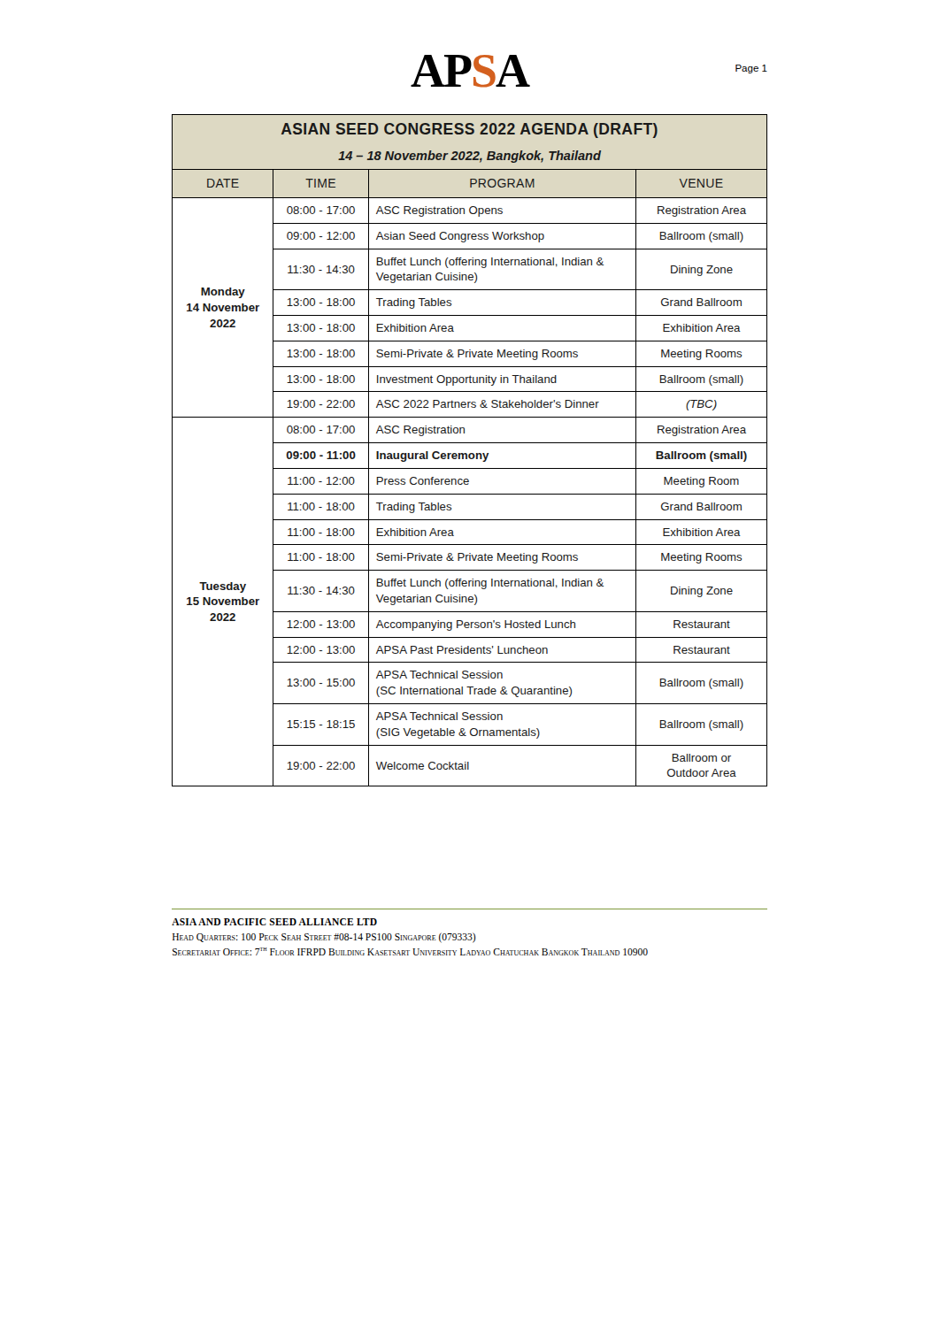Page 1
APSA
| ASIAN SEED CONGRESS 2022 AGENDA (DRAFT) 14 – 18 November 2022, Bangkok, Thailand |
| --- |
| DATE | TIME | PROGRAM | VENUE |
| Monday 14 November 2022 | 08:00 - 17:00 | ASC Registration Opens | Registration Area |
| 09:00 - 12:00 | Asian Seed Congress Workshop | Ballroom (small) |
| 11:30 - 14:30 | Buffet Lunch (offering International, Indian & Vegetarian Cuisine) | Dining Zone |
| 13:00 - 18:00 | Trading Tables | Grand Ballroom |
| 13:00 - 18:00 | Exhibition Area | Exhibition Area |
| 13:00 - 18:00 | Semi-Private & Private Meeting Rooms | Meeting Rooms |
| 13:00 - 18:00 | Investment Opportunity in Thailand | Ballroom (small) |
| 19:00 - 22:00 | ASC 2022 Partners & Stakeholder's Dinner | (TBC) |
| Tuesday 15 November 2022 | 08:00 - 17:00 | ASC Registration | Registration Area |
| 09:00 - 11:00 | Inaugural Ceremony | Ballroom (small) |
| 11:00 - 12:00 | Press Conference | Meeting Room |
| 11:00 - 18:00 | Trading Tables | Grand Ballroom |
| 11:00 - 18:00 | Exhibition Area | Exhibition Area |
| 11:00 - 18:00 | Semi-Private & Private Meeting Rooms | Meeting Rooms |
| 11:30 - 14:30 | Buffet Lunch (offering International, Indian & Vegetarian Cuisine) | Dining Zone |
| 12:00 - 13:00 | Accompanying Person's Hosted Lunch | Restaurant |
| 12:00 - 13:00 | APSA Past Presidents' Luncheon | Restaurant |
| 13:00 - 15:00 | APSA Technical Session (SC International Trade & Quarantine) | Ballroom (small) |
| 15:15 - 18:15 | APSA Technical Session (SIG Vegetable & Ornamentals) | Ballroom (small) |
| 19:00 - 22:00 | Welcome Cocktail | Ballroom or Outdoor Area |
ASIA AND PACIFIC SEED ALLIANCE LTD
Head Quarters: 100 Peck Seah Street #08-14 PS100 Singapore (079333)
Secretariat Office: 7th Floor IFRPD Building Kasetsart University Ladyao Chatuchak Bangkok Thailand 10900